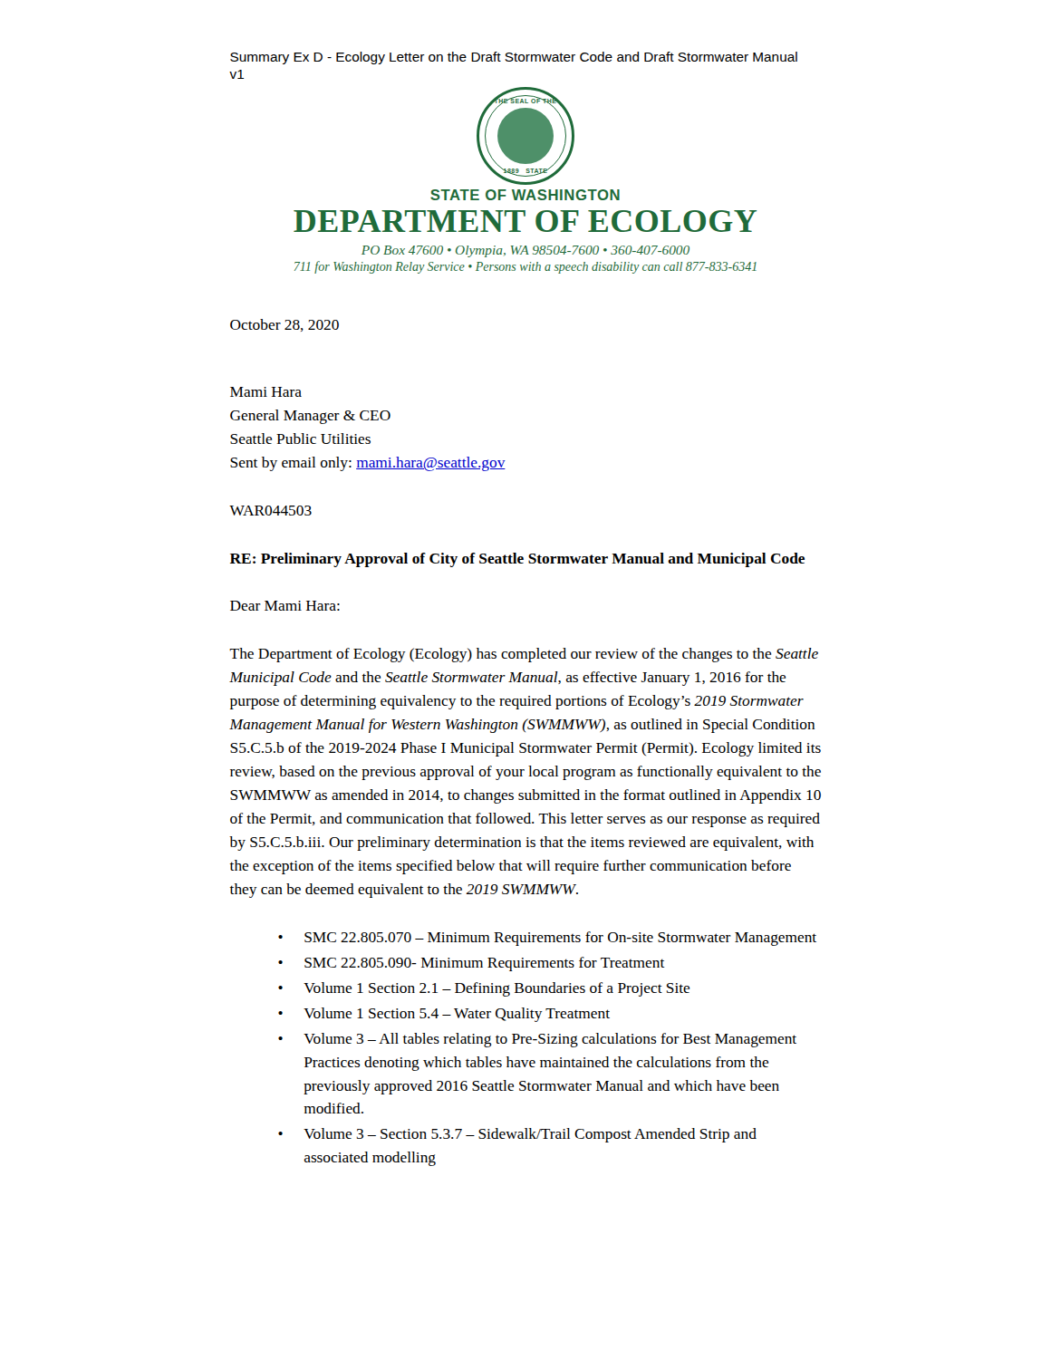Summary Ex D - Ecology Letter on the Draft Stormwater Code and Draft Stormwater Manual
v1
THE SEAL OF THE
1889 STATE
STATE OF WASHINGTON
DEPARTMENT OF ECOLOGY
PO Box 47600 • Olympia, WA 98504-7600 • 360-407-6000
711 for Washington Relay Service • Persons with a speech disability can call 877-833-6341
October 28, 2020
Mami Hara
General Manager & CEO
Seattle Public Utilities
Sent by email only: mami.hara@seattle.gov
WAR044503
RE: Preliminary Approval of City of Seattle Stormwater Manual and Municipal Code
Dear Mami Hara:
The Department of Ecology (Ecology) has completed our review of the changes to the Seattle Municipal Code and the Seattle Stormwater Manual, as effective January 1, 2016 for the purpose of determining equivalency to the required portions of Ecology’s 2019 Stormwater Management Manual for Western Washington (SWMMWW), as outlined in Special Condition S5.C.5.b of the 2019-2024 Phase I Municipal Stormwater Permit (Permit). Ecology limited its review, based on the previous approval of your local program as functionally equivalent to the SWMMWW as amended in 2014, to changes submitted in the format outlined in Appendix 10 of the Permit, and communication that followed. This letter serves as our response as required by S5.C.5.b.iii. Our preliminary determination is that the items reviewed are equivalent, with the exception of the items specified below that will require further communication before they can be deemed equivalent to the 2019 SWMMWW.
SMC 22.805.070 – Minimum Requirements for On-site Stormwater Management
SMC 22.805.090- Minimum Requirements for Treatment
Volume 1 Section 2.1 – Defining Boundaries of a Project Site
Volume 1 Section 5.4 – Water Quality Treatment
Volume 3 – All tables relating to Pre-Sizing calculations for Best Management Practices denoting which tables have maintained the calculations from the previously approved 2016 Seattle Stormwater Manual and which have been modified.
Volume 3 – Section 5.3.7 – Sidewalk/Trail Compost Amended Strip and associated modelling